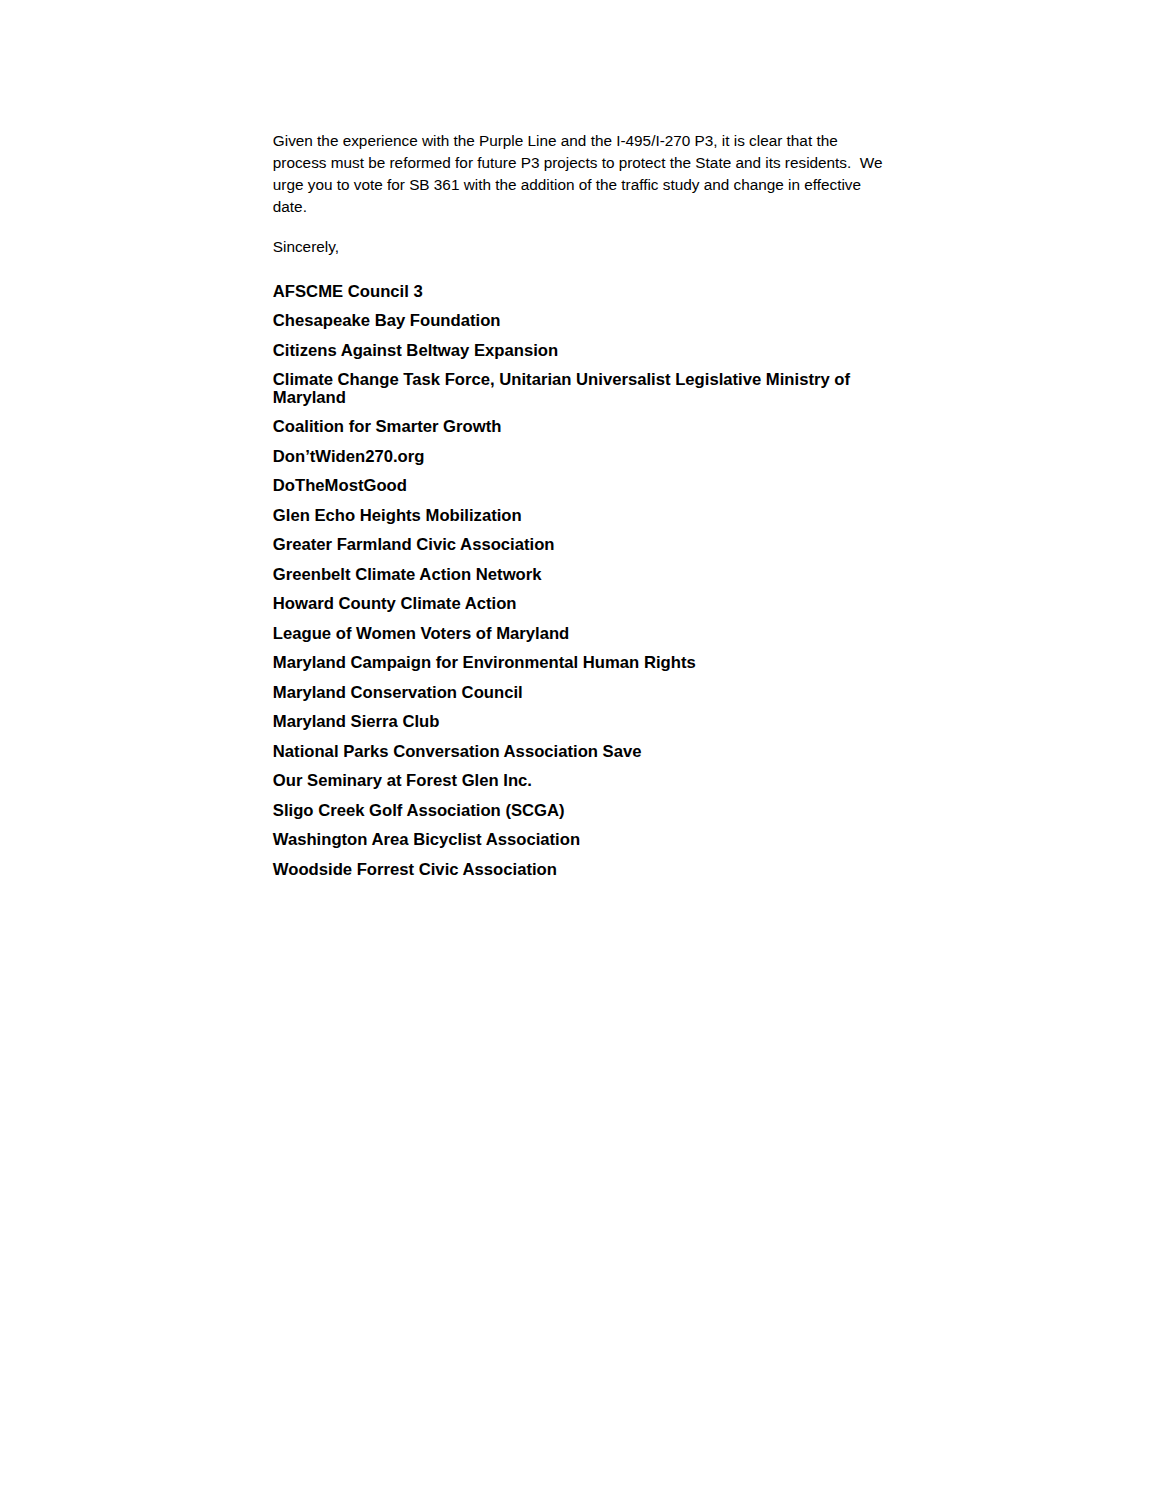Given the experience with the Purple Line and the I-495/I-270 P3, it is clear that the process must be reformed for future P3 projects to protect the State and its residents. We urge you to vote for SB 361 with the addition of the traffic study and change in effective date.
Sincerely,
AFSCME Council 3
Chesapeake Bay Foundation
Citizens Against Beltway Expansion
Climate Change Task Force, Unitarian Universalist Legislative Ministry of Maryland
Coalition for Smarter Growth
Don’tWiden270.org
DoTheMostGood
Glen Echo Heights Mobilization
Greater Farmland Civic Association
Greenbelt Climate Action Network
Howard County Climate Action
League of Women Voters of Maryland
Maryland Campaign for Environmental Human Rights
Maryland Conservation Council
Maryland Sierra Club
National Parks Conversation Association Save
Our Seminary at Forest Glen Inc.
Sligo Creek Golf Association (SCGA)
Washington Area Bicyclist Association
Woodside Forrest Civic Association